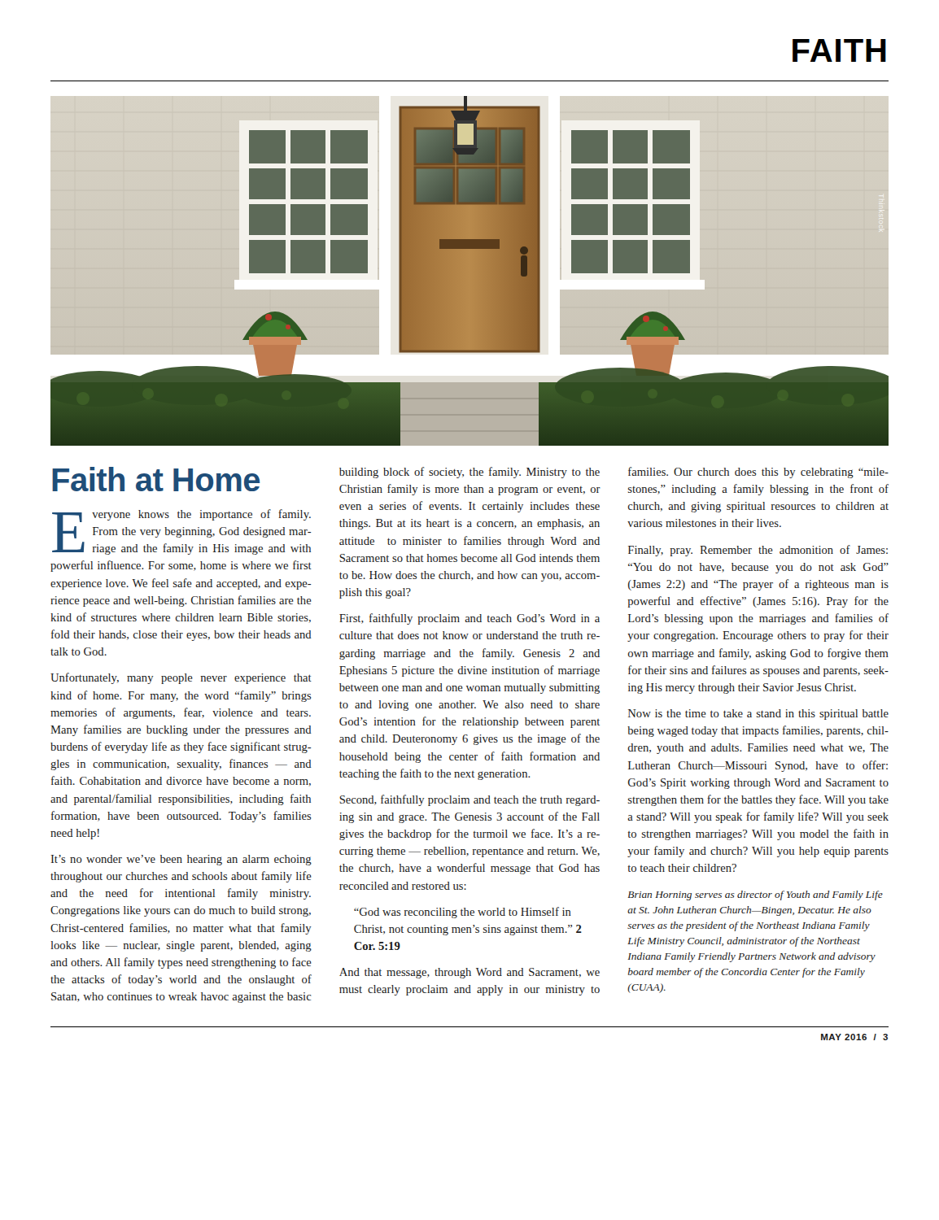FAITH
Thinkstock
Faith at Home
Everyone knows the importance of family. From the very beginning, God designed marriage and the family in His image and with powerful influence. For some, home is where we first experience love. We feel safe and accepted, and experience peace and well-being. Christian families are the kind of structures where children learn Bible stories, fold their hands, close their eyes, bow their heads and talk to God.
Unfortunately, many people never experience that kind of home. For many, the word “family” brings memories of arguments, fear, violence and tears. Many families are buckling under the pressures and burdens of everyday life as they face significant struggles in communication, sexuality, finances — and faith. Cohabitation and divorce have become a norm, and parental/familial responsibilities, including faith formation, have been outsourced. Today’s families need help!
It’s no wonder we’ve been hearing an alarm echoing throughout our churches and schools about family life and the need for intentional family ministry. Congregations like yours can do much to build strong, Christ-centered families, no matter what that family looks like — nuclear, single parent, blended, aging and others. All family types need strengthening to face the attacks of today’s world and the onslaught of Satan, who continues to wreak havoc against the basic building block of society, the family. Ministry to the Christian family is more than a program or event, or even a series of events. It certainly includes these things. But at its heart is a concern, an emphasis, an attitude to minister to families through Word and Sacrament so that homes become all God intends them to be. How does the church, and how can you, accomplish this goal?
First, faithfully proclaim and teach God’s Word in a culture that does not know or understand the truth regarding marriage and the family. Genesis 2 and Ephesians 5 picture the divine institution of marriage between one man and one woman mutually submitting to and loving one another. We also need to share God’s intention for the relationship between parent and child. Deuteronomy 6 gives us the image of the household being the center of faith formation and teaching the faith to the next generation.
Second, faithfully proclaim and teach the truth regarding sin and grace. The Genesis 3 account of the Fall gives the backdrop for the turmoil we face. It’s a recurring theme — rebellion, repentance and return. We, the church, have a wonderful message that God has reconciled and restored us:
“God was reconciling the world to Himself in Christ, not counting men’s sins against them.” 2 Cor. 5:19
And that message, through Word and Sacrament, we must clearly proclaim and apply in our ministry to families. Our church does this by celebrating “milestones,” including a family blessing in the front of church, and giving spiritual resources to children at various milestones in their lives.
Finally, pray. Remember the admonition of James: “You do not have, because you do not ask God” (James 2:2) and “The prayer of a righteous man is powerful and effective” (James 5:16). Pray for the Lord’s blessing upon the marriages and families of your congregation. Encourage others to pray for their own marriage and family, asking God to forgive them for their sins and failures as spouses and parents, seeking His mercy through their Savior Jesus Christ.
Now is the time to take a stand in this spiritual battle being waged today that impacts families, parents, children, youth and adults. Families need what we, The Lutheran Church—Missouri Synod, have to offer: God’s Spirit working through Word and Sacrament to strengthen them for the battles they face. Will you take a stand? Will you speak for family life? Will you seek to strengthen marriages? Will you model the faith in your family and church? Will you help equip parents to teach their children?
Brian Horning serves as director of Youth and Family Life at St. John Lutheran Church—Bingen, Decatur. He also serves as the president of the Northeast Indiana Family Life Ministry Council, administrator of the Northeast Indiana Family Friendly Partners Network and advisory board member of the Concordia Center for the Family (CUAA).
MAY 2016 / 3